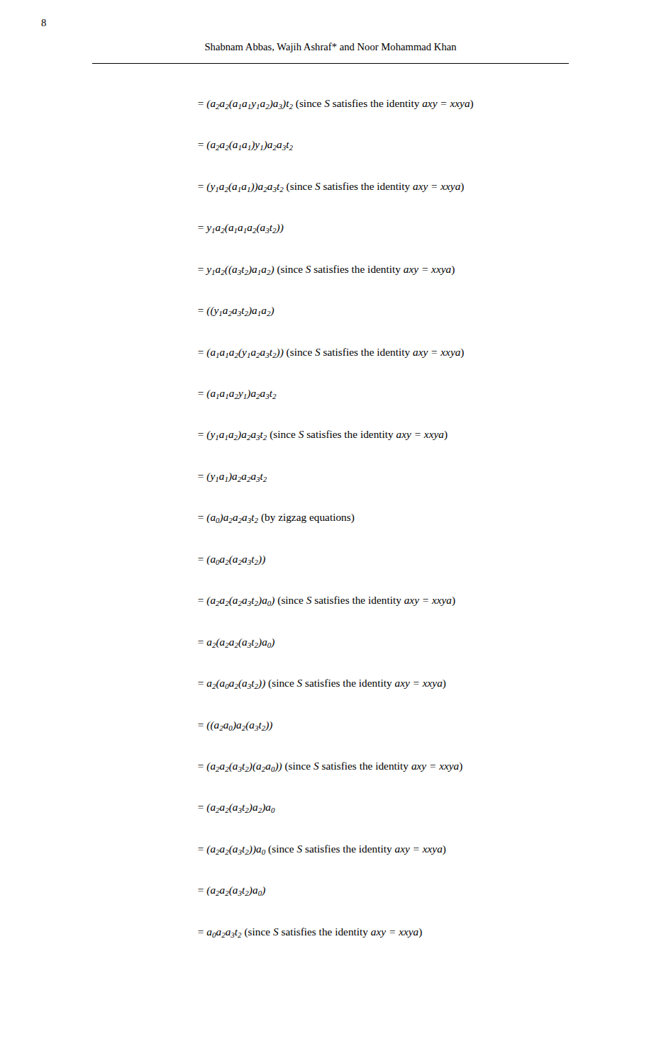8
Shabnam Abbas, Wajih Ashraf* and Noor Mohammad Khan
= (a2a2(a1a1y1a2)a3)t2 (since S satisfies the identity axy = xxya)
= (a2a2(a1a1)y1)a2a3t2
= (y1a2(a1a1))a2a3t2 (since S satisfies the identity axy = xxya)
= y1a2(a1a1a2(a3t2))
= y1a2((a3t2)a1a2) (since S satisfies the identity axy = xxya)
= ((y1a2a3t2)a1a2)
= (a1a1a2(y1a2a3t2)) (since S satisfies the identity axy = xxya)
= (a1a1a2y1)a2a3t2
= (y1a1a2)a2a3t2 (since S satisfies the identity axy = xxya)
= (y1a1)a2a2a3t2
= (a0)a2a2a3t2 (by zigzag equations)
= (a0a2(a2a3t2))
= (a2a2(a2a3t2)a0) (since S satisfies the identity axy = xxya)
= a2(a2a2(a3t2)a0)
= a2(a0a2(a3t2)) (since S satisfies the identity axy = xxya)
= ((a2a0)a2(a3t2))
= (a2a2(a3t2)(a2a0)) (since S satisfies the identity axy = xxya)
= (a2a2(a3t2)a2)a0
= (a2a2(a3t2))a0 (since S satisfies the identity axy = xxya)
= (a2a2(a3t2)a0)
= a0a2a3t2 (since S satisfies the identity axy = xxya)